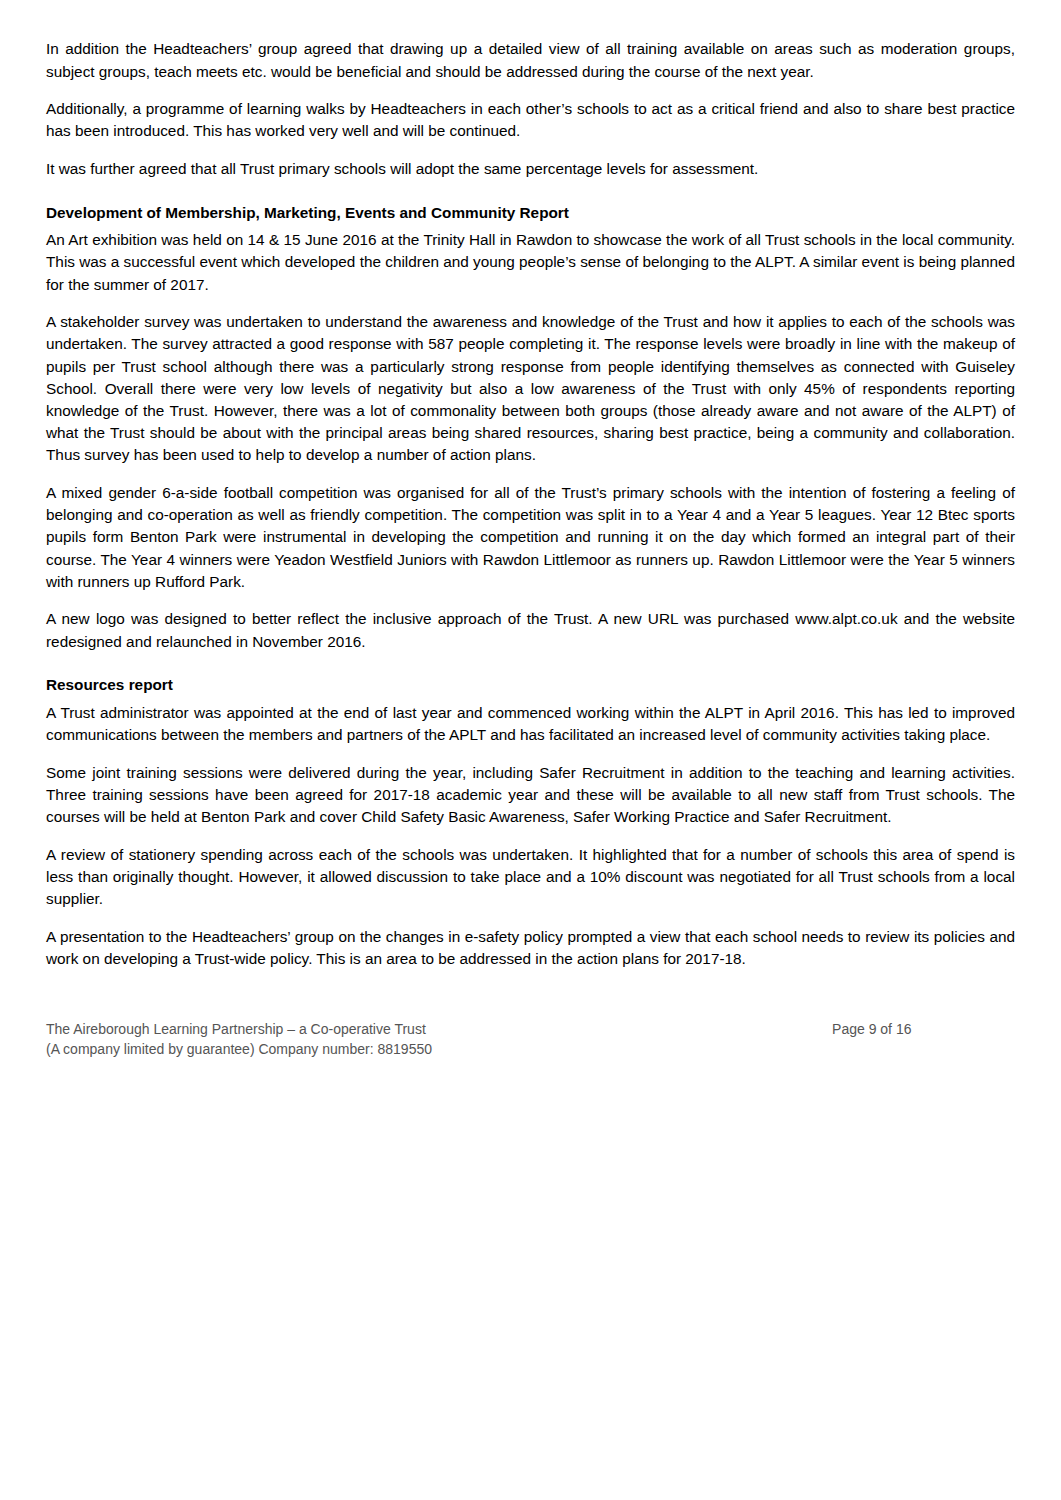In addition the Headteachers’ group agreed that drawing up a detailed view of all training available on areas such as moderation groups, subject groups, teach meets etc. would be beneficial and should be addressed during the course of the next year.
Additionally, a programme of learning walks by Headteachers in each other’s schools to act as a critical friend and also to share best practice has been introduced. This has worked very well and will be continued.
It was further agreed that all Trust primary schools will adopt the same percentage levels for assessment.
Development of Membership, Marketing, Events and Community Report
An Art exhibition was held on 14 & 15 June 2016 at the Trinity Hall in Rawdon to showcase the work of all Trust schools in the local community. This was a successful event which developed the children and young people’s sense of belonging to the ALPT. A similar event is being planned for the summer of 2017.
A stakeholder survey was undertaken to understand the awareness and knowledge of the Trust and how it applies to each of the schools was undertaken. The survey attracted a good response with 587 people completing it. The response levels were broadly in line with the makeup of pupils per Trust school although there was a particularly strong response from people identifying themselves as connected with Guiseley School. Overall there were very low levels of negativity but also a low awareness of the Trust with only 45% of respondents reporting knowledge of the Trust. However, there was a lot of commonality between both groups (those already aware and not aware of the ALPT) of what the Trust should be about with the principal areas being shared resources, sharing best practice, being a community and collaboration. Thus survey has been used to help to develop a number of action plans.
A mixed gender 6-a-side football competition was organised for all of the Trust’s primary schools with the intention of fostering a feeling of belonging and co-operation as well as friendly competition. The competition was split in to a Year 4 and a Year 5 leagues. Year 12 Btec sports pupils form Benton Park were instrumental in developing the competition and running it on the day which formed an integral part of their course. The Year 4 winners were Yeadon Westfield Juniors with Rawdon Littlemoor as runners up. Rawdon Littlemoor were the Year 5 winners with runners up Rufford Park.
A new logo was designed to better reflect the inclusive approach of the Trust. A new URL was purchased www.alpt.co.uk and the website redesigned and relaunched in November 2016.
Resources report
A Trust administrator was appointed at the end of last year and commenced working within the ALPT in April 2016. This has led to improved communications between the members and partners of the APLT and has facilitated an increased level of community activities taking place.
Some joint training sessions were delivered during the year, including Safer Recruitment in addition to the teaching and learning activities. Three training sessions have been agreed for 2017-18 academic year and these will be available to all new staff from Trust schools. The courses will be held at Benton Park and cover Child Safety Basic Awareness, Safer Working Practice and Safer Recruitment.
A review of stationery spending across each of the schools was undertaken. It highlighted that for a number of schools this area of spend is less than originally thought. However, it allowed discussion to take place and a 10% discount was negotiated for all Trust schools from a local supplier.
A presentation to the Headteachers’ group on the changes in e-safety policy prompted a view that each school needs to review its policies and work on developing a Trust-wide policy. This is an area to be addressed in the action plans for 2017-18.
| The Aireborough Learning Partnership – a Co-operative Trust (A company limited by guarantee) Company number: 8819550 | Page 9 of 16 |